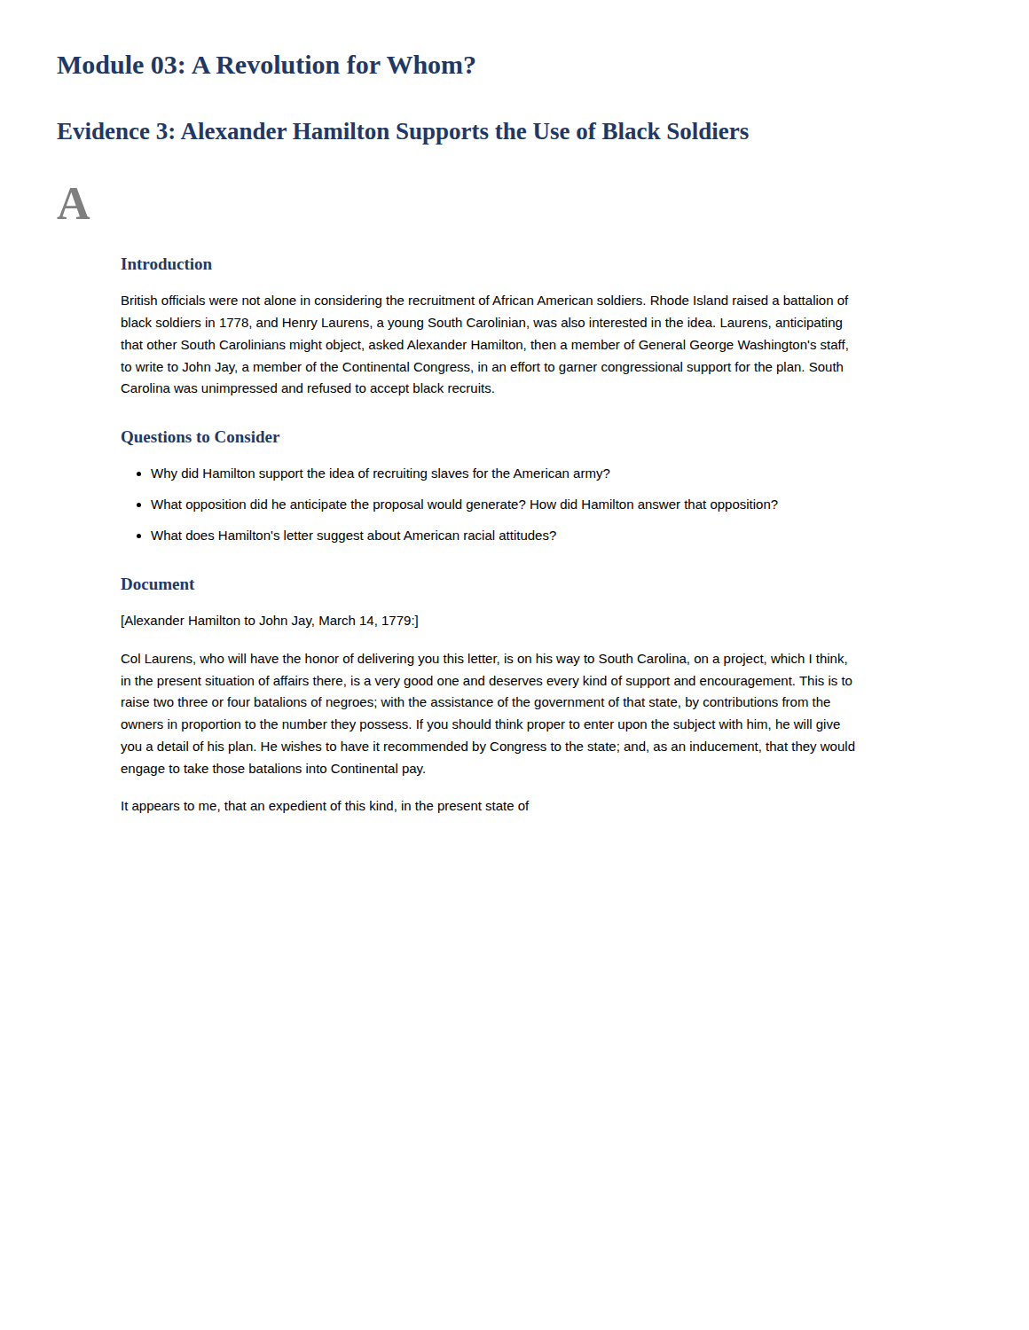Module 03: A Revolution for Whom?
Evidence 3: Alexander Hamilton Supports the Use of Black Soldiers
A
Introduction
British officials were not alone in considering the recruitment of African American soldiers. Rhode Island raised a battalion of black soldiers in 1778, and Henry Laurens, a young South Carolinian, was also interested in the idea. Laurens, anticipating that other South Carolinians might object, asked Alexander Hamilton, then a member of General George Washington's staff, to write to John Jay, a member of the Continental Congress, in an effort to garner congressional support for the plan. South Carolina was unimpressed and refused to accept black recruits.
Questions to Consider
Why did Hamilton support the idea of recruiting slaves for the American army?
What opposition did he anticipate the proposal would generate? How did Hamilton answer that opposition?
What does Hamilton's letter suggest about American racial attitudes?
Document
[Alexander Hamilton to John Jay, March 14, 1779:]
Col Laurens, who will have the honor of delivering you this letter, is on his way to South Carolina, on a project, which I think, in the present situation of affairs there, is a very good one and deserves every kind of support and encouragement. This is to raise two three or four batalions of negroes; with the assistance of the government of that state, by contributions from the owners in proportion to the number they possess. If you should think proper to enter upon the subject with him, he will give you a detail of his plan. He wishes to have it recommended by Congress to the state; and, as an inducement, that they would engage to take those batalions into Continental pay.
It appears to me, that an expedient of this kind, in the present state of